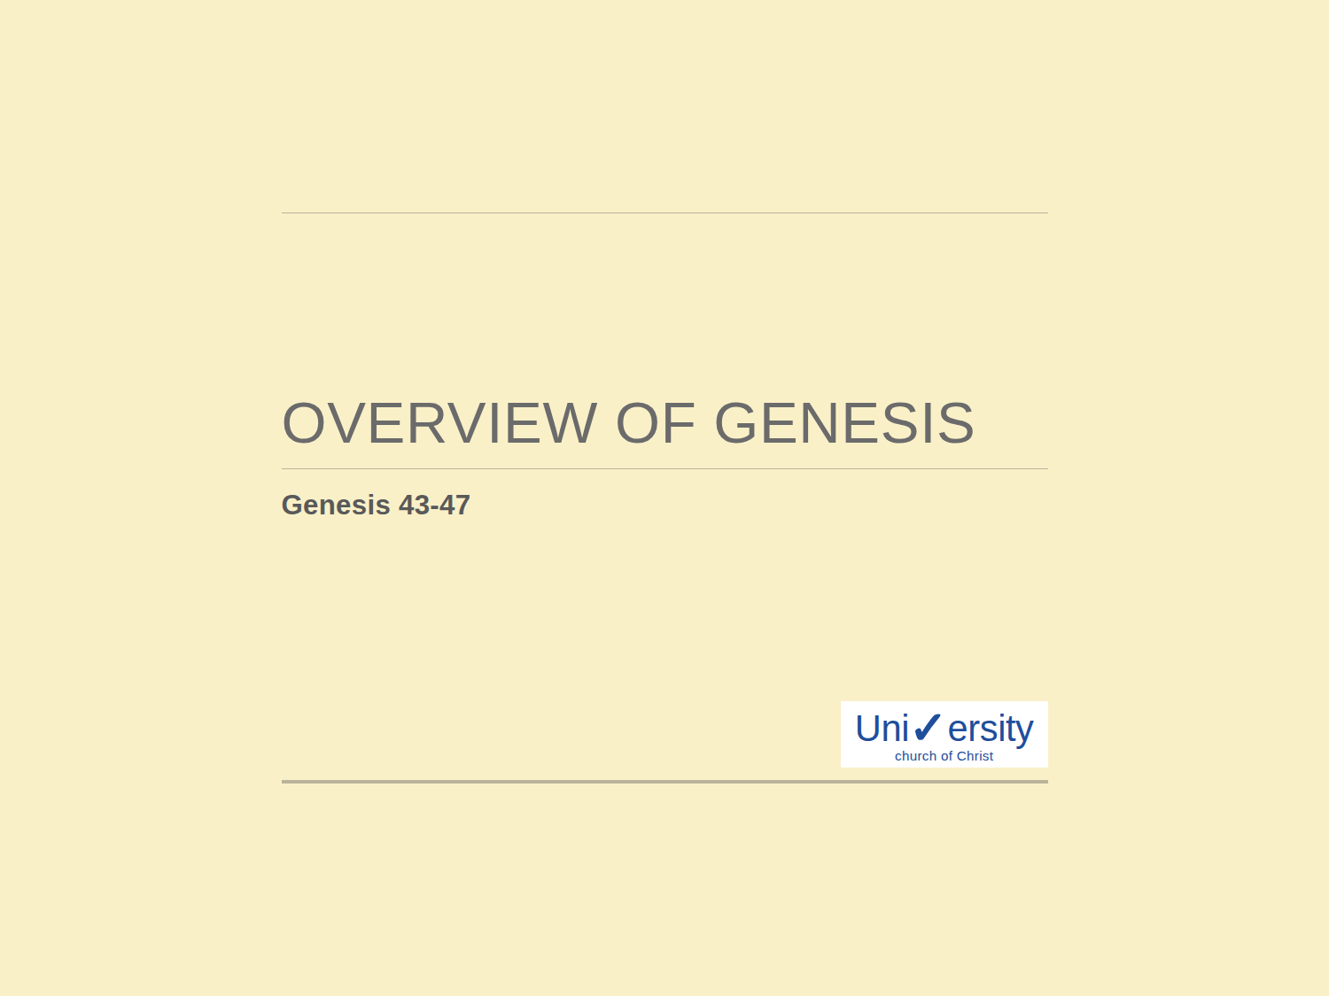Overview of Genesis
Genesis 43-47
Uni✓ersity church of Christ